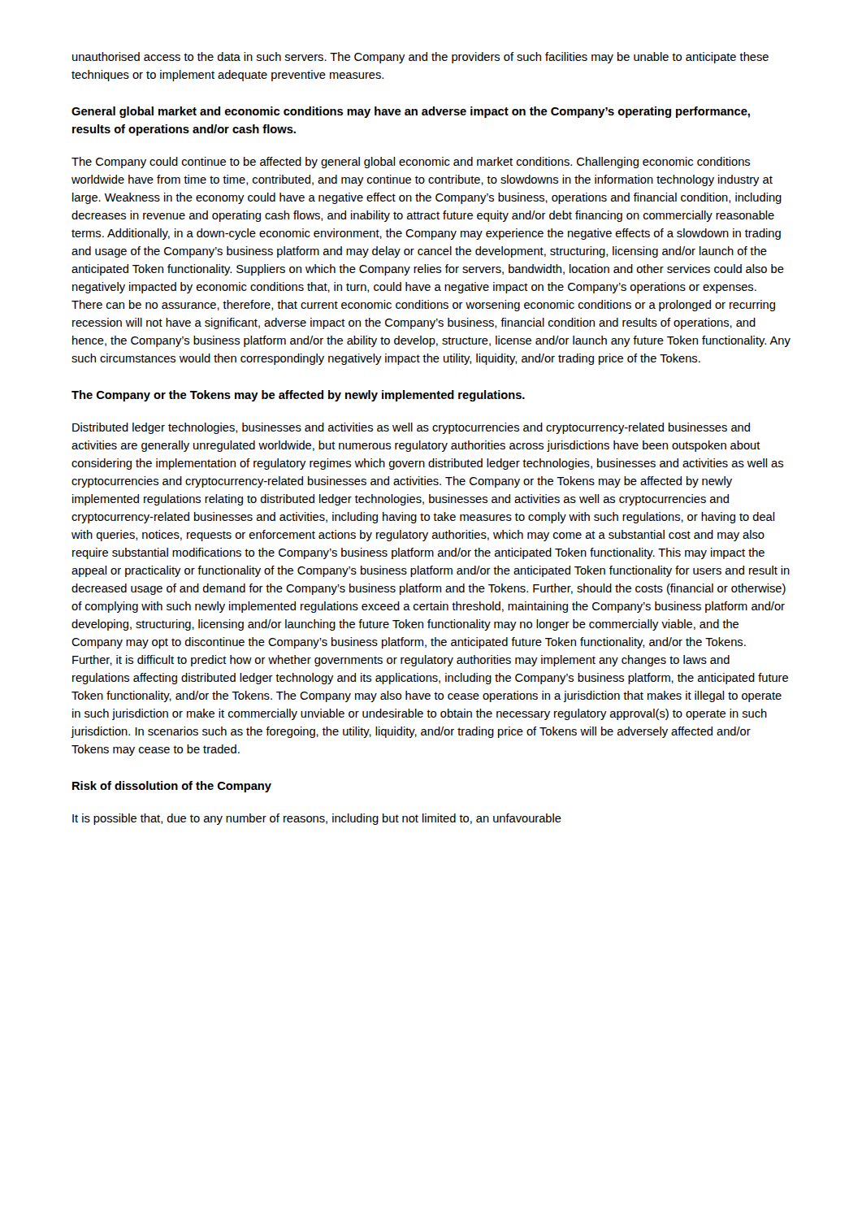unauthorised access to the data in such servers. The Company and the providers of such facilities may be unable to anticipate these techniques or to implement adequate preventive measures.
General global market and economic conditions may have an adverse impact on the Company’s operating performance, results of operations and/or cash flows.
The Company could continue to be affected by general global economic and market conditions. Challenging economic conditions worldwide have from time to time, contributed, and may continue to contribute, to slowdowns in the information technology industry at large. Weakness in the economy could have a negative effect on the Company’s business, operations and financial condition, including decreases in revenue and operating cash flows, and inability to attract future equity and/or debt financing on commercially reasonable terms. Additionally, in a down-cycle economic environment, the Company may experience the negative effects of a slowdown in trading and usage of the Company’s business platform and may delay or cancel the development, structuring, licensing and/or launch of the anticipated Token functionality. Suppliers on which the Company relies for servers, bandwidth, location and other services could also be negatively impacted by economic conditions that, in turn, could have a negative impact on the Company’s operations or expenses. There can be no assurance, therefore, that current economic conditions or worsening economic conditions or a prolonged or recurring recession will not have a significant, adverse impact on the Company’s business, financial condition and results of operations, and hence, the Company’s business platform and/or the ability to develop, structure, license and/or launch any future Token functionality. Any such circumstances would then correspondingly negatively impact the utility, liquidity, and/or trading price of the Tokens.
The Company or the Tokens may be affected by newly implemented regulations.
Distributed ledger technologies, businesses and activities as well as cryptocurrencies and cryptocurrency-related businesses and activities are generally unregulated worldwide, but numerous regulatory authorities across jurisdictions have been outspoken about considering the implementation of regulatory regimes which govern distributed ledger technologies, businesses and activities as well as cryptocurrencies and cryptocurrency-related businesses and activities. The Company or the Tokens may be affected by newly implemented regulations relating to distributed ledger technologies, businesses and activities as well as cryptocurrencies and cryptocurrency-related businesses and activities, including having to take measures to comply with such regulations, or having to deal with queries, notices, requests or enforcement actions by regulatory authorities, which may come at a substantial cost and may also require substantial modifications to the Company’s business platform and/or the anticipated Token functionality. This may impact the appeal or practicality or functionality of the Company’s business platform and/or the anticipated Token functionality for users and result in decreased usage of and demand for the Company’s business platform and the Tokens. Further, should the costs (financial or otherwise) of complying with such newly implemented regulations exceed a certain threshold, maintaining the Company’s business platform and/or developing, structuring, licensing and/or launching the future Token functionality may no longer be commercially viable, and the Company may opt to discontinue the Company’s business platform, the anticipated future Token functionality, and/or the Tokens. Further, it is difficult to predict how or whether governments or regulatory authorities may implement any changes to laws and regulations affecting distributed ledger technology and its applications, including the Company’s business platform, the anticipated future Token functionality, and/or the Tokens. The Company may also have to cease operations in a jurisdiction that makes it illegal to operate in such jurisdiction or make it commercially unviable or undesirable to obtain the necessary regulatory approval(s) to operate in such jurisdiction. In scenarios such as the foregoing, the utility, liquidity, and/or trading price of Tokens will be adversely affected and/or Tokens may cease to be traded.
Risk of dissolution of the Company
It is possible that, due to any number of reasons, including but not limited to, an unfavourable